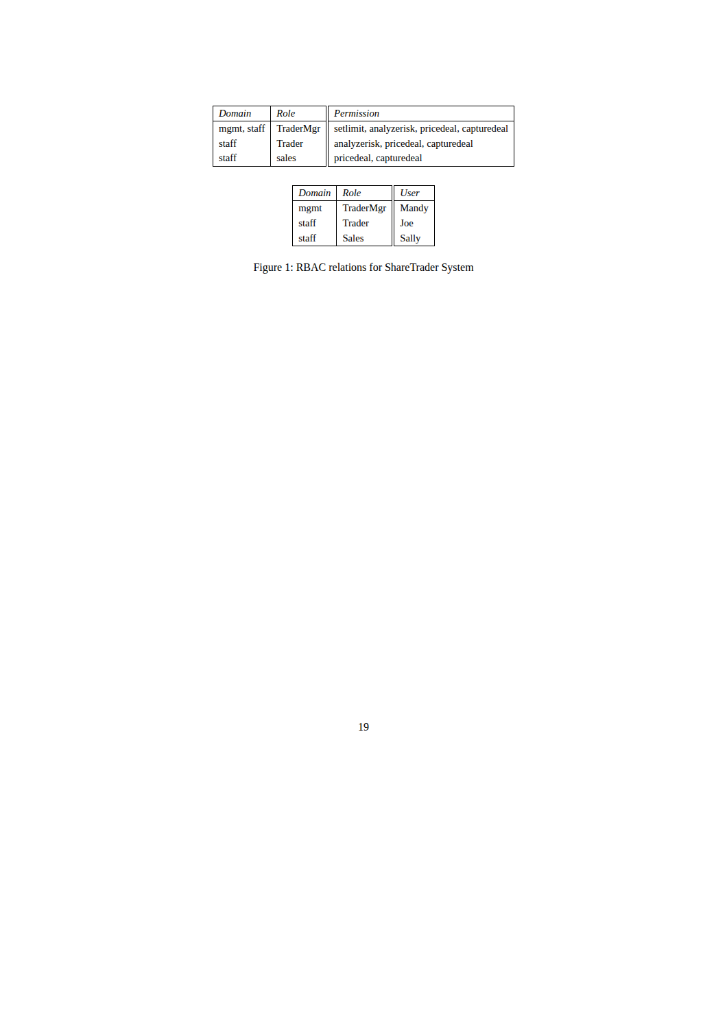| Domain | Role | Permission |
| mgmt, staff | TraderMgr | setlimit, analyzerisk, pricedeal, capturedeal |
| staff | Trader | analyzerisk, pricedeal, capturedeal |
| staff | sales | pricedeal, capturedeal |
| Domain | Role | User |
| mgmt | TraderMgr | Mandy |
| staff | Trader | Joe |
| staff | Sales | Sally |
Figure 1: RBAC relations for ShareTrader System
19